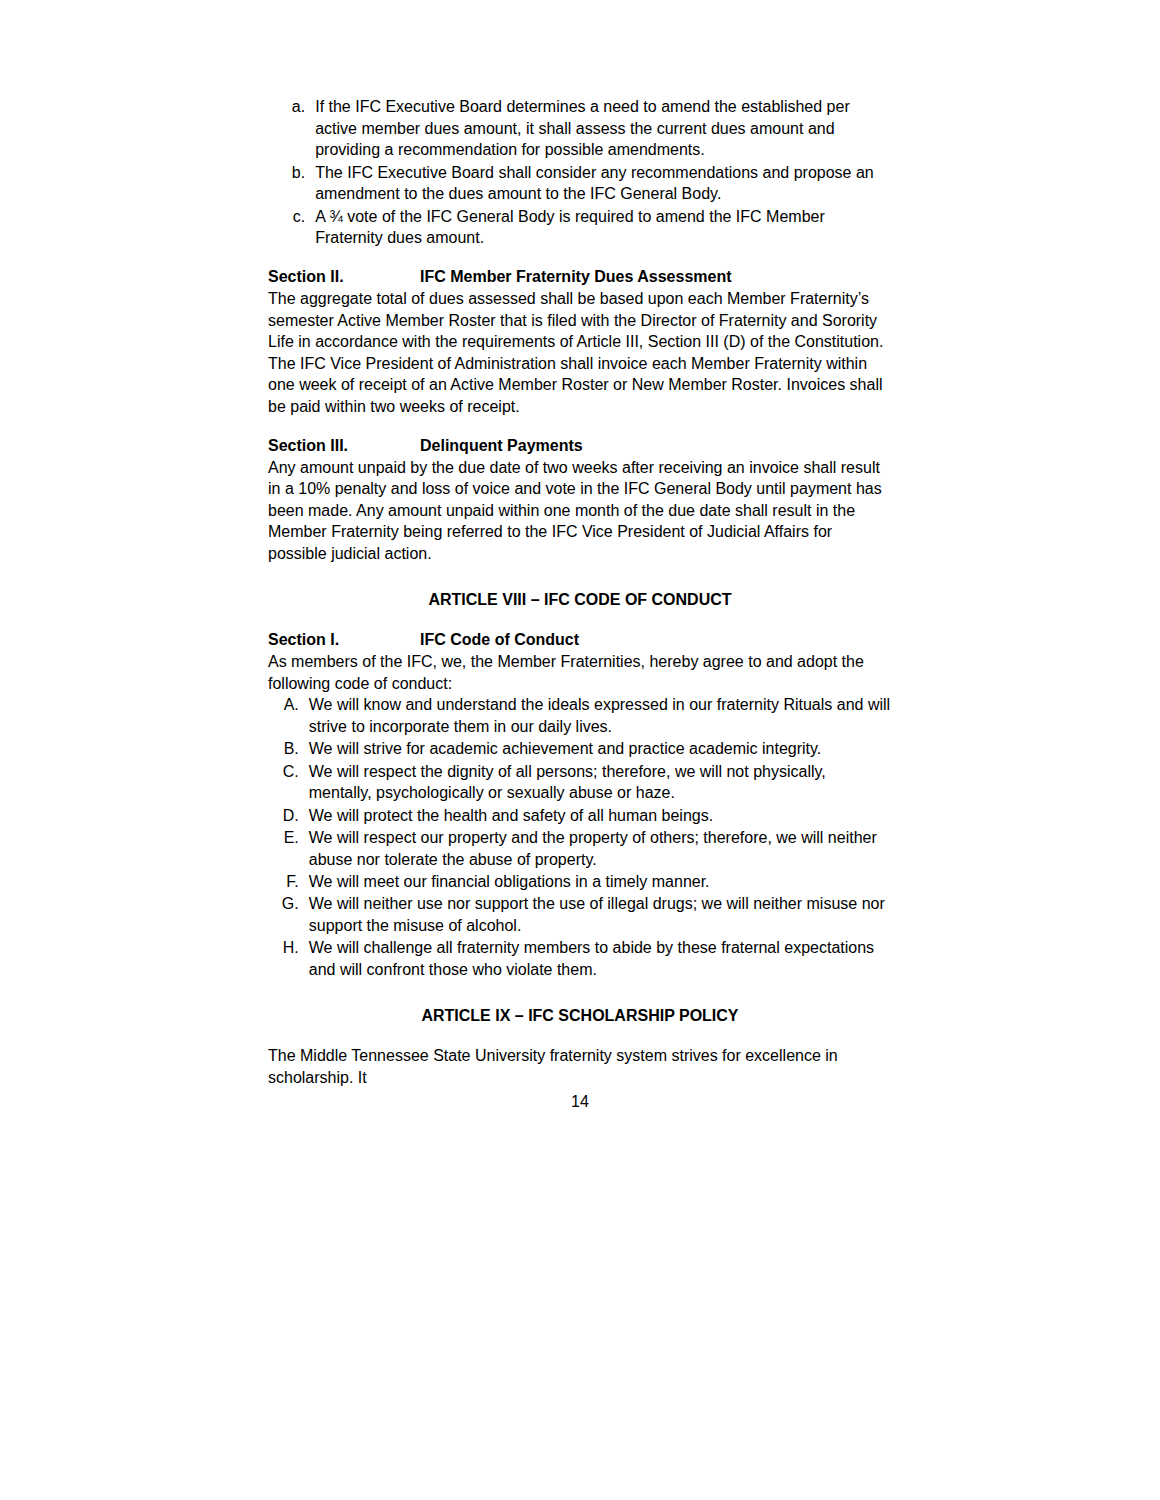If the IFC Executive Board determines a need to amend the established per active member dues amount, it shall assess the current dues amount and providing a recommendation for possible amendments.
The IFC Executive Board shall consider any recommendations and propose an amendment to the dues amount to the IFC General Body.
A ¾ vote of the IFC General Body is required to amend the IFC Member Fraternity dues amount.
Section II. IFC Member Fraternity Dues Assessment
The aggregate total of dues assessed shall be based upon each Member Fraternity’s semester Active Member Roster that is filed with the Director of Fraternity and Sorority Life in accordance with the requirements of Article III, Section III (D) of the Constitution. The IFC Vice President of Administration shall invoice each Member Fraternity within one week of receipt of an Active Member Roster or New Member Roster. Invoices shall be paid within two weeks of receipt.
Section III. Delinquent Payments
Any amount unpaid by the due date of two weeks after receiving an invoice shall result in a 10% penalty and loss of voice and vote in the IFC General Body until payment has been made. Any amount unpaid within one month of the due date shall result in the Member Fraternity being referred to the IFC Vice President of Judicial Affairs for possible judicial action.
ARTICLE VIII – IFC CODE OF CONDUCT
Section I. IFC Code of Conduct
As members of the IFC, we, the Member Fraternities, hereby agree to and adopt the following code of conduct:
We will know and understand the ideals expressed in our fraternity Rituals and will strive to incorporate them in our daily lives.
We will strive for academic achievement and practice academic integrity.
We will respect the dignity of all persons; therefore, we will not physically, mentally, psychologically or sexually abuse or haze.
We will protect the health and safety of all human beings.
We will respect our property and the property of others; therefore, we will neither abuse nor tolerate the abuse of property.
We will meet our financial obligations in a timely manner.
We will neither use nor support the use of illegal drugs; we will neither misuse nor support the misuse of alcohol.
We will challenge all fraternity members to abide by these fraternal expectations and will confront those who violate them.
ARTICLE IX – IFC SCHOLARSHIP POLICY
The Middle Tennessee State University fraternity system strives for excellence in scholarship. It
14